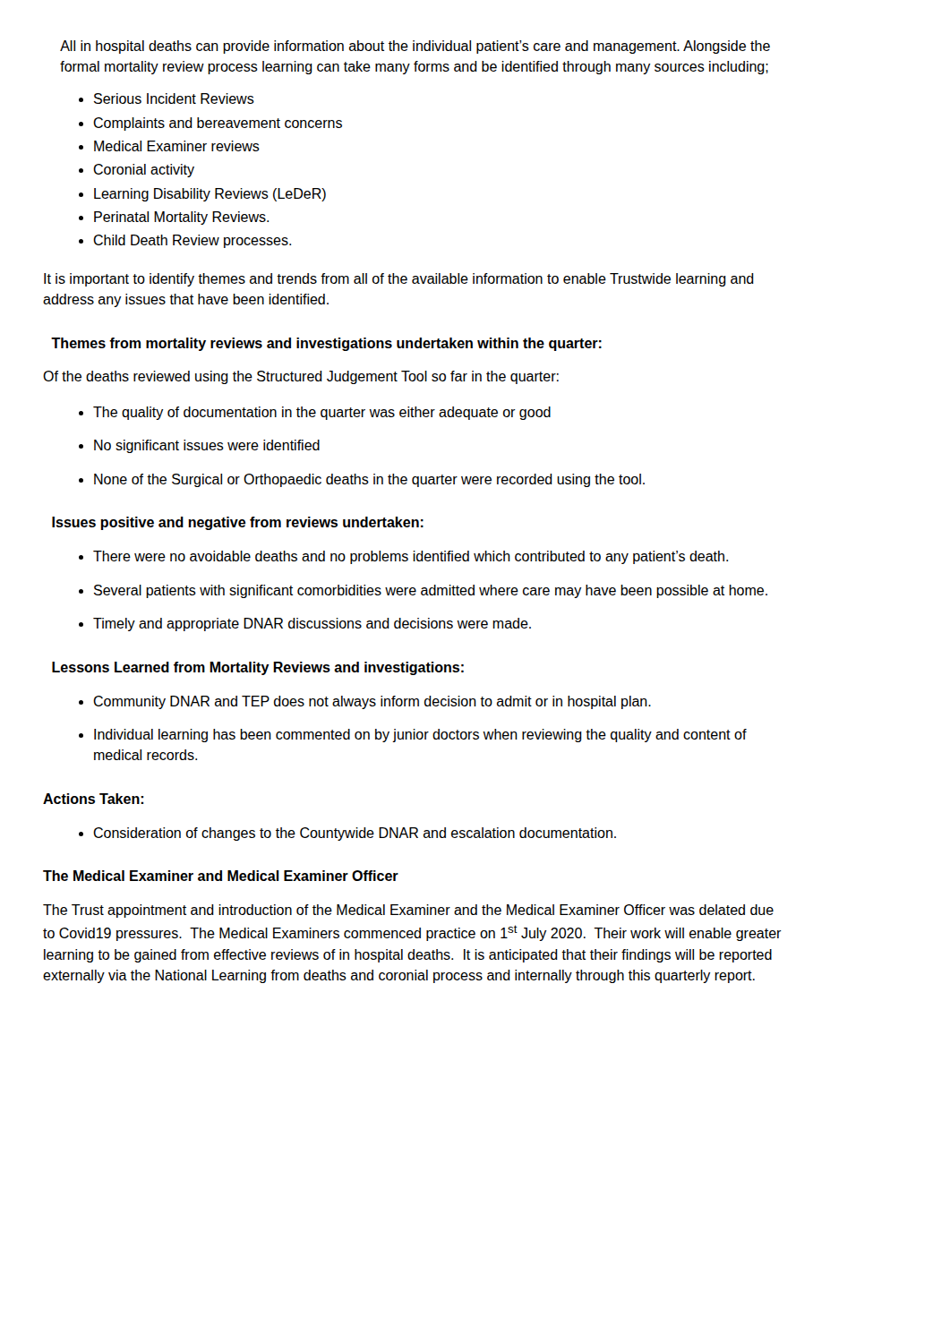All in hospital deaths can provide information about the individual patient’s care and management. Alongside the formal mortality review process learning can take many forms and be identified through many sources including;
Serious Incident Reviews
Complaints and bereavement concerns
Medical Examiner reviews
Coronial activity
Learning Disability Reviews (LeDeR)
Perinatal Mortality Reviews.
Child Death Review processes.
It is important to identify themes and trends from all of the available information to enable Trustwide learning and address any issues that have been identified.
Themes from mortality reviews and investigations undertaken within the quarter:
Of the deaths reviewed using the Structured Judgement Tool so far in the quarter:
The quality of documentation in the quarter was either adequate or good
No significant issues were identified
None of the Surgical or Orthopaedic deaths in the quarter were recorded using the tool.
Issues positive and negative from reviews undertaken:
There were no avoidable deaths and no problems identified which contributed to any patient’s death.
Several patients with significant comorbidities were admitted where care may have been possible at home.
Timely and appropriate DNAR discussions and decisions were made.
Lessons Learned from Mortality Reviews and investigations:
Community DNAR and TEP does not always inform decision to admit or in hospital plan.
Individual learning has been commented on by junior doctors when reviewing the quality and content of medical records.
Actions Taken:
Consideration of changes to the Countywide DNAR and escalation documentation.
The Medical Examiner and Medical Examiner Officer
The Trust appointment and introduction of the Medical Examiner and the Medical Examiner Officer was delated due to Covid19 pressures. The Medical Examiners commenced practice on 1st July 2020. Their work will enable greater learning to be gained from effective reviews of in hospital deaths. It is anticipated that their findings will be reported externally via the National Learning from deaths and coronial process and internally through this quarterly report.